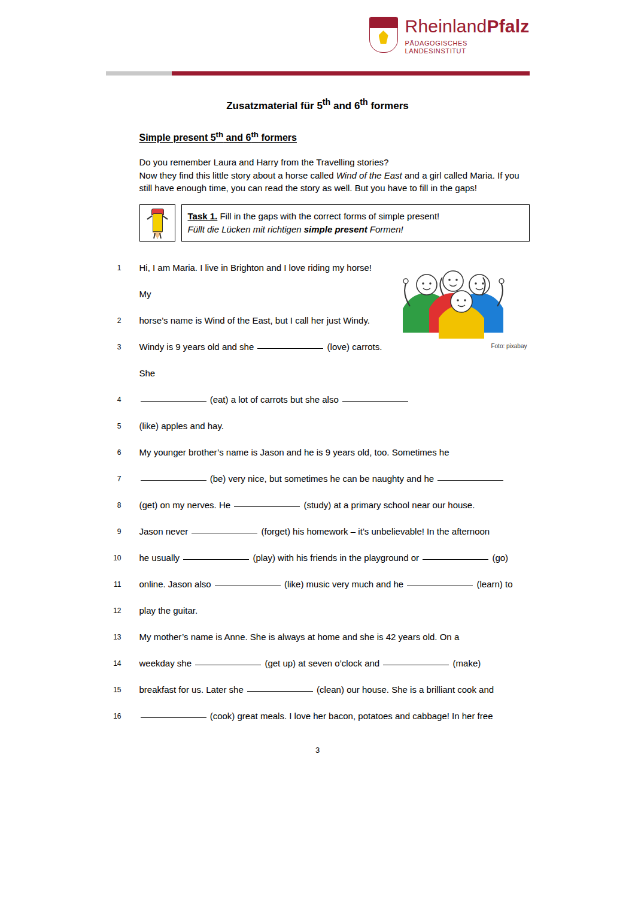RheinlandPfalz
Pädagogisches
Landesinstitut
Zusatzmaterial für 5th and 6th formers
Simple present 5th and 6th formers
Do you remember Laura and Harry from the Travelling stories?
Now they find this little story about a horse called Wind of the East and a girl called Maria. If you still have enough time, you can read the story as well. But you have to fill in the gaps!
Task 1. Fill in the gaps with the correct forms of simple present!
Füllt die Lücken mit richtigen simple present Formen!
Foto: pixabay
Hi, I am Maria. I live in Brighton and I love riding my horse! My
horse’s name is Wind of the East, but I call her just Windy.
Windy is 9 years old and she (love) carrots. She
(eat) a lot of carrots but she also
(like) apples and hay.
My younger brother’s name is Jason and he is 9 years old, too. Sometimes he
(be) very nice, but sometimes he can be naughty and he
(get) on my nerves. He (study) at a primary school near our house.
Jason never (forget) his homework – it’s unbelievable! In the afternoon
he usually (play) with his friends in the playground or (go)
online. Jason also (like) music very much and he (learn) to
play the guitar.
My mother’s name is Anne. She is always at home and she is 42 years old. On a
weekday she (get up) at seven o’clock and (make)
breakfast for us. Later she (clean) our house. She is a brilliant cook and
(cook) great meals. I love her bacon, potatoes and cabbage! In her free
3